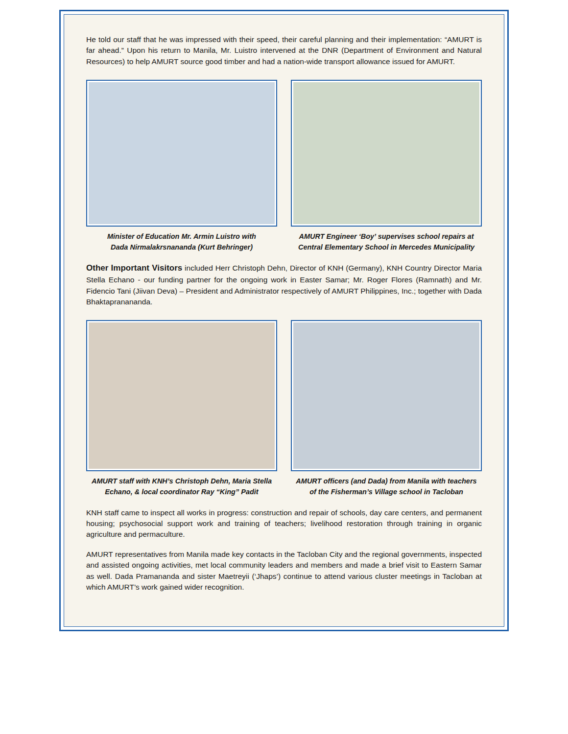He told our staff that he was impressed with their speed, their careful planning and their implementation: “AMURT is far ahead.” Upon his return to Manila, Mr. Luistro intervened at the DNR (Department of Environment and Natural Resources) to help AMURT source good timber and had a nation-wide transport allowance issued for AMURT.
Minister of Education Mr. Armin Luistro with
Dada Nirmalakrsnananda (Kurt Behringer)
AMURT Engineer ‘Boy’ supervises school repairs at
Central Elementary School in Mercedes Municipality
Other Important Visitors included Herr Christoph Dehn, Director of KNH (Germany), KNH Country Director Maria Stella Echano - our funding partner for the ongoing work in Easter Samar; Mr. Roger Flores (Ramnath) and Mr. Fidencio Tani (Jiivan Deva) – President and Administrator respectively of AMURT Philippines, Inc.; together with Dada Bhaktapranananda.
AMURT staff with KNH’s Christoph Dehn, Maria Stella
Echano, & local coordinator Ray “King” Padit
AMURT officers (and Dada) from Manila with teachers
of the Fisherman’s Village school in Tacloban
KNH staff came to inspect all works in progress: construction and repair of schools, day care centers, and permanent housing; psychosocial support work and training of teachers; livelihood restoration through training in organic agriculture and permaculture.
AMURT representatives from Manila made key contacts in the Tacloban City and the regional governments, inspected and assisted ongoing activities, met local community leaders and members and made a brief visit to Eastern Samar as well. Dada Pramananda and sister Maetreyii (‘Jhaps’) continue to attend various cluster meetings in Tacloban at which AMURT’s work gained wider recognition.